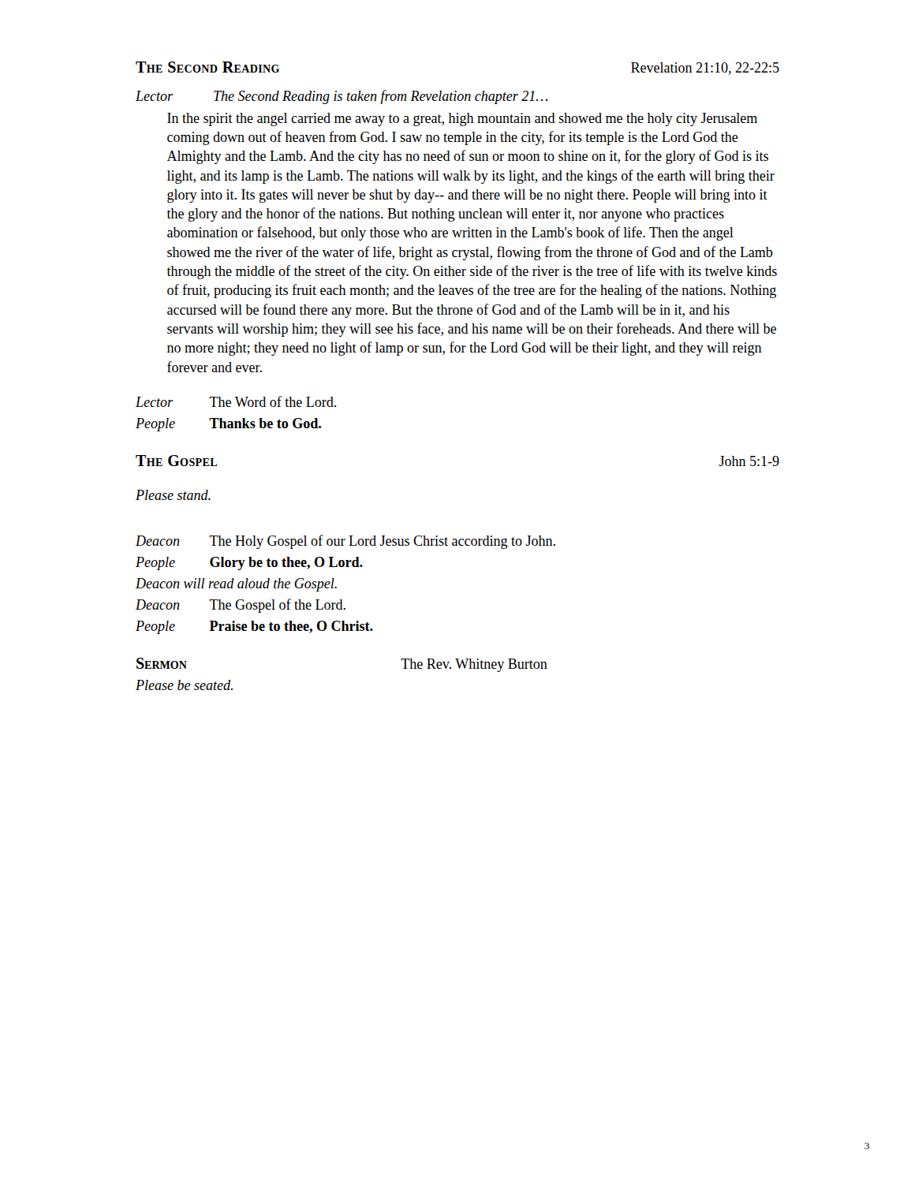The Second Reading Revelation 21:10, 22-22:5
Lector The Second Reading is taken from Revelation chapter 21…
In the spirit the angel carried me away to a great, high mountain and showed me the holy city Jerusalem coming down out of heaven from God. I saw no temple in the city, for its temple is the Lord God the Almighty and the Lamb. And the city has no need of sun or moon to shine on it, for the glory of God is its light, and its lamp is the Lamb. The nations will walk by its light, and the kings of the earth will bring their glory into it. Its gates will never be shut by day-- and there will be no night there. People will bring into it the glory and the honor of the nations. But nothing unclean will enter it, nor anyone who practices abomination or falsehood, but only those who are written in the Lamb's book of life. Then the angel showed me the river of the water of life, bright as crystal, flowing from the throne of God and of the Lamb through the middle of the street of the city. On either side of the river is the tree of life with its twelve kinds of fruit, producing its fruit each month; and the leaves of the tree are for the healing of the nations. Nothing accursed will be found there any more. But the throne of God and of the Lamb will be in it, and his servants will worship him; they will see his face, and his name will be on their foreheads. And there will be no more night; they need no light of lamp or sun, for the Lord God will be their light, and they will reign forever and ever.
Lector The Word of the Lord.
People Thanks be to God.
The Gospel John 5:1-9
Please stand.
Deacon The Holy Gospel of our Lord Jesus Christ according to John.
People Glory be to thee, O Lord.
Deacon will read aloud the Gospel.
Deacon The Gospel of the Lord.
People Praise be to thee, O Christ.
Sermon The Rev. Whitney Burton
Please be seated.
3